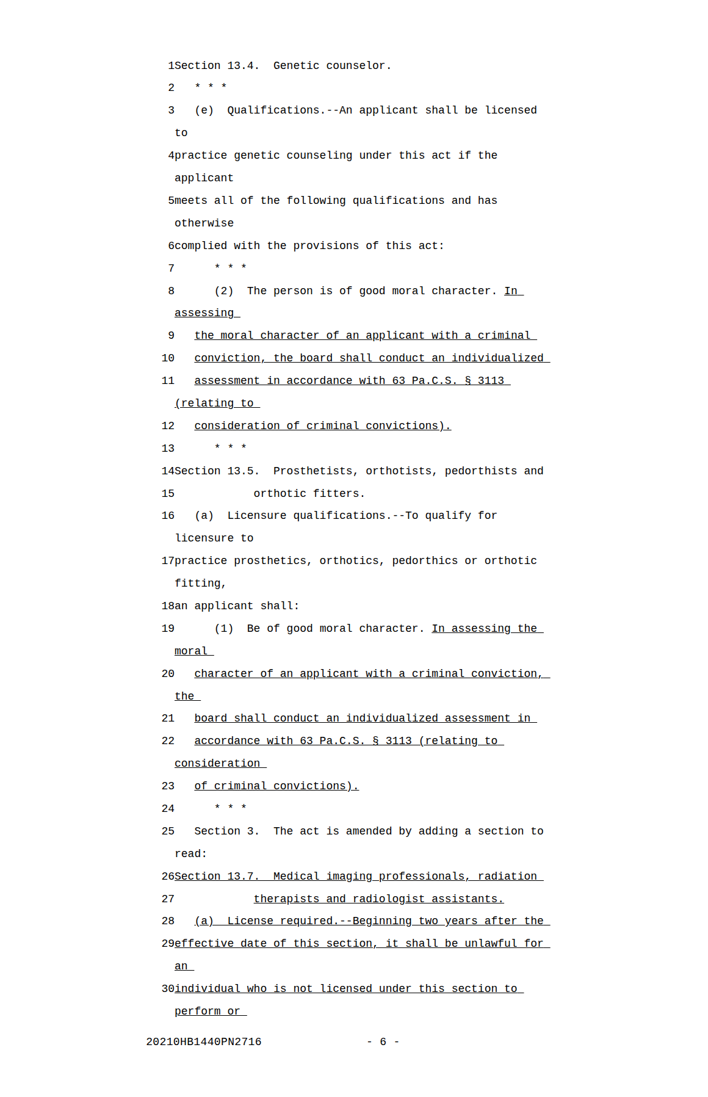| 1 | Section 13.4. Genetic counselor. |
| 2 | * * * |
| 3 | (e) Qualifications.--An applicant shall be licensed to |
| 4 | practice genetic counseling under this act if the applicant |
| 5 | meets all of the following qualifications and has otherwise |
| 6 | complied with the provisions of this act: |
| 7 | * * * |
| 8 | (2) The person is of good moral character. In assessing |
| 9 | the moral character of an applicant with a criminal |
| 10 | conviction, the board shall conduct an individualized |
| 11 | assessment in accordance with 63 Pa.C.S. § 3113 (relating to |
| 12 | consideration of criminal convictions). |
| 13 | * * * |
| 14 | Section 13.5. Prosthetists, orthotists, pedorthists and |
| 15 | orthotic fitters. |
| 16 | (a) Licensure qualifications.--To qualify for licensure to |
| 17 | practice prosthetics, orthotics, pedorthics or orthotic fitting, |
| 18 | an applicant shall: |
| 19 | (1) Be of good moral character. In assessing the moral |
| 20 | character of an applicant with a criminal conviction, the |
| 21 | board shall conduct an individualized assessment in |
| 22 | accordance with 63 Pa.C.S. § 3113 (relating to consideration |
| 23 | of criminal convictions). |
| 24 | * * * |
| 25 | Section 3. The act is amended by adding a section to read: |
| 26 | Section 13.7. Medical imaging professionals, radiation |
| 27 | therapists and radiologist assistants. |
| 28 | (a) License required.--Beginning two years after the |
| 29 | effective date of this section, it shall be unlawful for an |
| 30 | individual who is not licensed under this section to perform or |
20210HB1440PN2716- 6 -